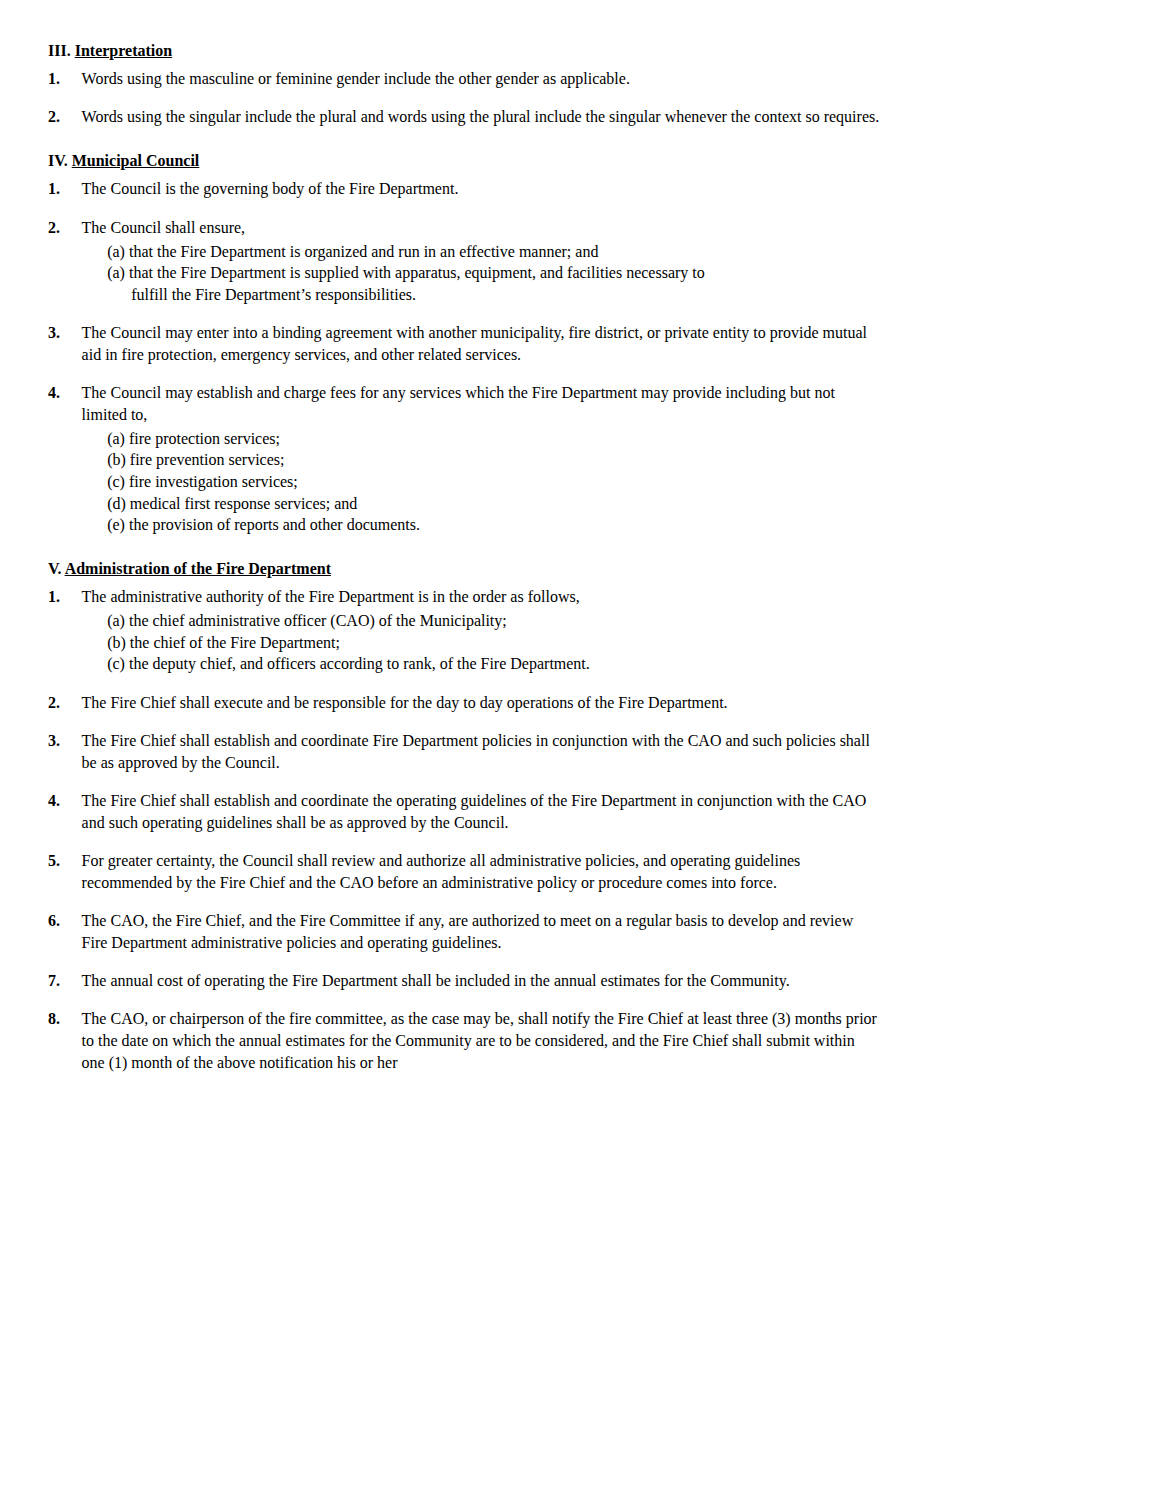III. Interpretation
1. Words using the masculine or feminine gender include the other gender as applicable.
2. Words using the singular include the plural and words using the plural include the singular whenever the context so requires.
IV. Municipal Council
1. The Council is the governing body of the Fire Department.
2. The Council shall ensure,
(a) that the Fire Department is organized and run in an effective manner; and
(a) that the Fire Department is supplied with apparatus, equipment, and facilities necessary to fulfill the Fire Department’s responsibilities.
3. The Council may enter into a binding agreement with another municipality, fire district, or private entity to provide mutual aid in fire protection, emergency services, and other related services.
4. The Council may establish and charge fees for any services which the Fire Department may provide including but not limited to,
(a) fire protection services;
(b) fire prevention services;
(c) fire investigation services;
(d) medical first response services; and
(e) the provision of reports and other documents.
V. Administration of the Fire Department
1. The administrative authority of the Fire Department is in the order as follows,
(a) the chief administrative officer (CAO) of the Municipality;
(b) the chief of the Fire Department;
(c) the deputy chief, and officers according to rank, of the Fire Department.
2. The Fire Chief shall execute and be responsible for the day to day operations of the Fire Department.
3. The Fire Chief shall establish and coordinate Fire Department policies in conjunction with the CAO and such policies shall be as approved by the Council.
4. The Fire Chief shall establish and coordinate the operating guidelines of the Fire Department in conjunction with the CAO and such operating guidelines shall be as approved by the Council.
5. For greater certainty, the Council shall review and authorize all administrative policies, and operating guidelines recommended by the Fire Chief and the CAO before an administrative policy or procedure comes into force.
6. The CAO, the Fire Chief, and the Fire Committee if any, are authorized to meet on a regular basis to develop and review Fire Department administrative policies and operating guidelines.
7. The annual cost of operating the Fire Department shall be included in the annual estimates for the Community.
8. The CAO, or chairperson of the fire committee, as the case may be, shall notify the Fire Chief at least three (3) months prior to the date on which the annual estimates for the Community are to be considered, and the Fire Chief shall submit within one (1) month of the above notification his or her